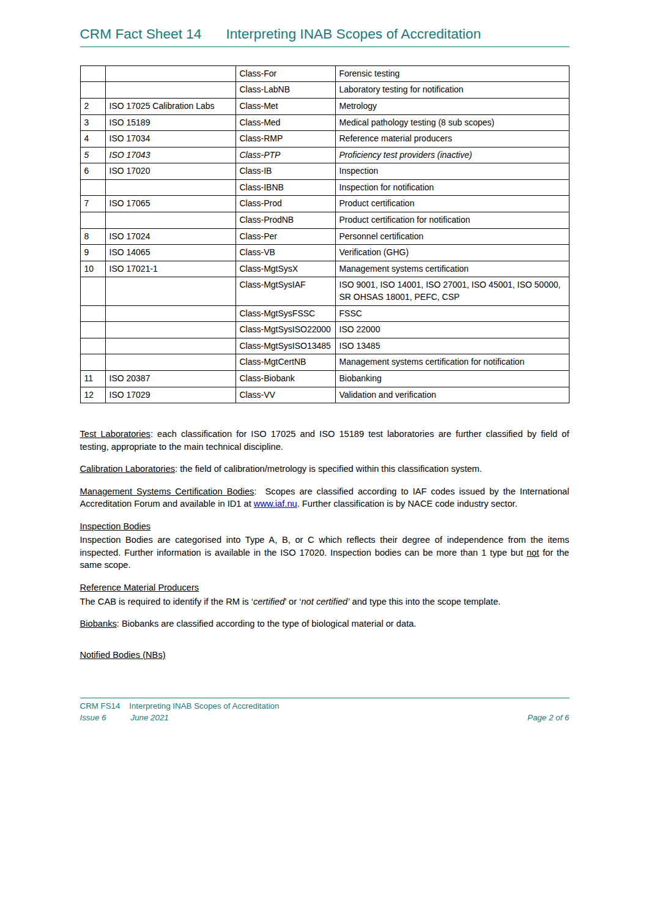CRM Fact Sheet 14 Interpreting INAB Scopes of Accreditation
| | | Class-For | Forensic testing |
| | | Class-LabNB | Laboratory testing for notification |
| 2 | ISO 17025 Calibration Labs | Class-Met | Metrology |
| 3 | ISO 15189 | Class-Med | Medical pathology testing (8 sub scopes) |
| 4 | ISO 17034 | Class-RMP | Reference material producers |
| 5 | ISO 17043 | Class-PTP | Proficiency test providers (inactive) |
| 6 | ISO 17020 | Class-IB | Inspection |
| | | Class-IBNB | Inspection for notification |
| 7 | ISO 17065 | Class-Prod | Product certification |
| | | Class-ProdNB | Product certification for notification |
| 8 | ISO 17024 | Class-Per | Personnel certification |
| 9 | ISO 14065 | Class-VB | Verification (GHG) |
| 10 | ISO 17021-1 | Class-MgtSysX | Management systems certification |
| | | Class-MgtSysIAF | ISO 9001, ISO 14001, ISO 27001, ISO 45001, ISO 50000, SR OHSAS 18001, PEFC, CSP |
| | | Class-MgtSysFSSC | FSSC |
| | | Class-MgtSysISO22000 | ISO 22000 |
| | | Class-MgtSysISO13485 | ISO 13485 |
| | | Class-MgtCertNB | Management systems certification for notification |
| 11 | ISO 20387 | Class-Biobank | Biobanking |
| 12 | ISO 17029 | Class-VV | Validation and verification |
Test Laboratories: each classification for ISO 17025 and ISO 15189 test laboratories are further classified by field of testing, appropriate to the main technical discipline.
Calibration Laboratories: the field of calibration/metrology is specified within this classification system.
Management Systems Certification Bodies: Scopes are classified according to IAF codes issued by the International Accreditation Forum and available in ID1 at www.iaf.nu. Further classification is by NACE code industry sector.
Inspection Bodies Inspection Bodies are categorised into Type A, B, or C which reflects their degree of independence from the items inspected. Further information is available in the ISO 17020. Inspection bodies can be more than 1 type but not for the same scope.
Reference Material Producers The CAB is required to identify if the RM is ‘certified’ or ‘not certified’ and type this into the scope template.
Biobanks: Biobanks are classified according to the type of biological material or data.
Notified Bodies (NBs)
CRM FS14 Interpreting INAB Scopes of Accreditation
Issue 6 June 2021 Page 2 of 6